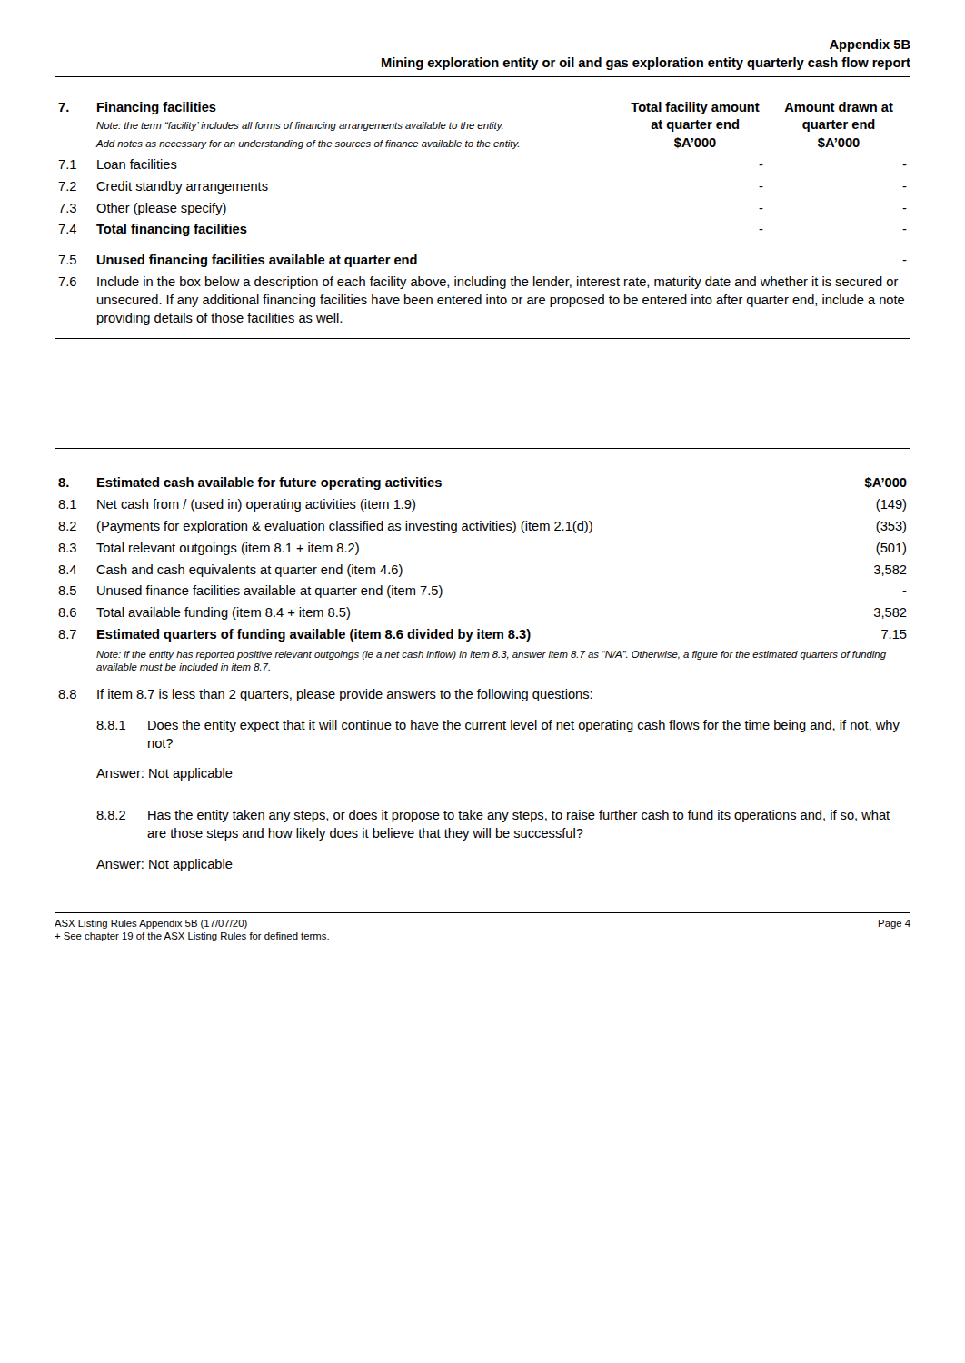Appendix 5B
Mining exploration entity or oil and gas exploration entity quarterly cash flow report
| 7. | Financing facilities Note: the term “facility’ includes all forms of financing arrangements available to the entity. Add notes as necessary for an understanding of the sources of finance available to the entity. | Total facility amount at quarter end $A’000 | Amount drawn at quarter end $A’000 |
| 7.1 | Loan facilities | - | - |
| 7.2 | Credit standby arrangements | - | - |
| 7.3 | Other (please specify) | - | - |
| 7.4 | Total financing facilities | - | - |
| 7.5 | Unused financing facilities available at quarter end | - |
| 7.6 | Include in the box below a description of each facility above, including the lender, interest rate, maturity date and whether it is secured or unsecured. If any additional financing facilities have been entered into or are proposed to be entered into after quarter end, include a note providing details of those facilities as well. |
| 8. | Estimated cash available for future operating activities | $A’000 |
| 8.1 | Net cash from / (used in) operating activities (item 1.9) | (149) |
| 8.2 | (Payments for exploration & evaluation classified as investing activities) (item 2.1(d)) | (353) |
| 8.3 | Total relevant outgoings (item 8.1 + item 8.2) | (501) |
| 8.4 | Cash and cash equivalents at quarter end (item 4.6) | 3,582 |
| 8.5 | Unused finance facilities available at quarter end (item 7.5) | - |
| 8.6 | Total available funding (item 8.4 + item 8.5) | 3,582 |
| 8.7 | Estimated quarters of funding available (item 8.6 divided by item 8.3) | 7.15 |
| | Note: if the entity has reported positive relevant outgoings (ie a net cash inflow) in item 8.3, answer item 8.7 as “N/A”. Otherwise, a figure for the estimated quarters of funding available must be included in item 8.7. |
| 8.8 | If item 8.7 is less than 2 quarters, please provide answers to the following questions: |
| | 8.8.1 | Does the entity expect that it will continue to have the current level of net operating cash flows for the time being and, if not, why not? |
| | Answer: Not applicable |
| | 8.8.2 | Has the entity taken any steps, or does it propose to take any steps, to raise further cash to fund its operations and, if so, what are those steps and how likely does it believe that they will be successful? |
| | Answer: Not applicable |
ASX Listing Rules Appendix 5B (17/07/20)
+ See chapter 19 of the ASX Listing Rules for defined terms.
Page 4